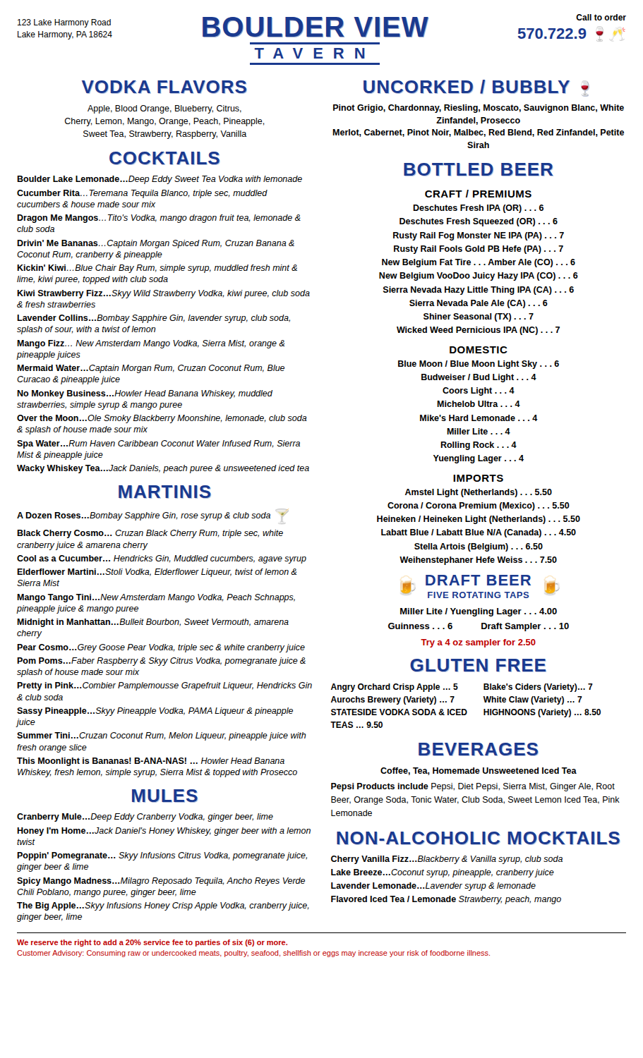123 Lake Harmony Road
Lake Harmony, PA 18624
BOULDER VIEW
TAVERN
Call to order
570.722.9 🍷🥂
VODKA FLAVORS
Apple, Blood Orange, Blueberry, Citrus,
Cherry, Lemon, Mango, Orange, Peach, Pineapple,
Sweet Tea, Strawberry, Raspberry, Vanilla
COCKTAILS
Boulder Lake Lemonade…Deep Eddy Sweet Tea Vodka with lemonade
Cucumber Rita…Teremana Tequila Blanco, triple sec, muddled cucumbers & house made sour mix
Dragon Me Mangos…Tito's Vodka, mango dragon fruit tea, lemonade & club soda
Drivin' Me Bananas…Captain Morgan Spiced Rum, Cruzan Banana & Coconut Rum, cranberry & pineapple
Kickin' Kiwi…Blue Chair Bay Rum, simple syrup, muddled fresh mint & lime, kiwi puree, topped with club soda
Kiwi Strawberry Fizz…Skyy Wild Strawberry Vodka, kiwi puree, club soda & fresh strawberries
Lavender Collins…Bombay Sapphire Gin, lavender syrup, club soda, splash of sour, with a twist of lemon
Mango Fizz… New Amsterdam Mango Vodka, Sierra Mist, orange & pineapple juices
Mermaid Water…Captain Morgan Rum, Cruzan Coconut Rum, Blue Curacao & pineapple juice
No Monkey Business…Howler Head Banana Whiskey, muddled strawberries, simple syrup & mango puree
Over the Moon…Ole Smoky Blackberry Moonshine, lemonade, club soda & splash of house made sour mix
Spa Water…Rum Haven Caribbean Coconut Water Infused Rum, Sierra Mist & pineapple juice
Wacky Whiskey Tea…Jack Daniels, peach puree & unsweetened iced tea
MARTINIS
A Dozen Roses…Bombay Sapphire Gin, rose syrup & club soda 🍸
Black Cherry Cosmo… Cruzan Black Cherry Rum, triple sec, white cranberry juice & amarena cherry
Cool as a Cucumber… Hendricks Gin, Muddled cucumbers, agave syrup
Elderflower Martini…Stoli Vodka, Elderflower Liqueur, twist of lemon & Sierra Mist
Mango Tango Tini…New Amsterdam Mango Vodka, Peach Schnapps, pineapple juice & mango puree
Midnight in Manhattan…Bulleit Bourbon, Sweet Vermouth, amarena cherry
Pear Cosmo…Grey Goose Pear Vodka, triple sec & white cranberry juice
Pom Poms…Faber Raspberry & Skyy Citrus Vodka, pomegranate juice & splash of house made sour mix
Pretty in Pink…Combier Pamplemousse Grapefruit Liqueur, Hendricks Gin & club soda
Sassy Pineapple…Skyy Pineapple Vodka, PAMA Liqueur & pineapple juice
Summer Tini…Cruzan Coconut Rum, Melon Liqueur, pineapple juice with fresh orange slice
This Moonlight is Bananas! B-ANA-NAS! … Howler Head Banana Whiskey, fresh lemon, simple syrup, Sierra Mist & topped with Prosecco
MULES
Cranberry Mule…Deep Eddy Cranberry Vodka, ginger beer, lime
Honey I'm Home…Jack Daniel's Honey Whiskey, ginger beer with a lemon twist
Poppin' Pomegranate… Skyy Infusions Citrus Vodka, pomegranate juice, ginger beer & lime
Spicy Mango Madness…Milagro Reposado Tequila, Ancho Reyes Verde Chili Poblano, mango puree, ginger beer, lime
The Big Apple…Skyy Infusions Honey Crisp Apple Vodka, cranberry juice, ginger beer, lime
UNCORKED / BUBBLY 🍷
Pinot Grigio, Chardonnay, Riesling, Moscato, Sauvignon Blanc, White Zinfandel, Prosecco
Merlot, Cabernet, Pinot Noir, Malbec, Red Blend, Red Zinfandel, Petite Sirah
BOTTLED BEER
CRAFT / PREMIUMS
Deschutes Fresh IPA (OR) . . . 6
Deschutes Fresh Squeezed (OR) . . . 6
Rusty Rail Fog Monster NE IPA (PA) . . . 7
Rusty Rail Fools Gold PB Hefe (PA) . . . 7
New Belgium Fat Tire . . . Amber Ale (CO) . . . 6
New Belgium VooDoo Juicy Hazy IPA (CO) . . . 6
Sierra Nevada Hazy Little Thing IPA (CA) . . . 6
Sierra Nevada Pale Ale (CA) . . . 6
Shiner Seasonal (TX) . . . 7
Wicked Weed Pernicious IPA (NC) . . . 7
DOMESTIC
Blue Moon / Blue Moon Light Sky . . . 6
Budweiser / Bud Light . . . 4
Coors Light . . . 4
Michelob Ultra . . . 4
Mike's Hard Lemonade . . . 4
Miller Lite . . . 4
Rolling Rock . . . 4
Yuengling Lager . . . 4
IMPORTS
Amstel Light (Netherlands) . . . 5.50
Corona / Corona Premium (Mexico) . . . 5.50
Heineken / Heineken Light (Netherlands) . . . 5.50
Labatt Blue / Labatt Blue N/A (Canada) . . . 4.50
Stella Artois (Belgium) . . . 6.50
Weihenstephaner Hefe Weiss . . . 7.50
🍺
DRAFT BEER
FIVE ROTATING TAPS
🍺
Miller Lite / Yuengling Lager . . . 4.00
Guinness . . . 6 Draft Sampler . . . 10
Try a 4 oz sampler for 2.50
GLUTEN FREE
Angry Orchard Crisp Apple … 5
Aurochs Brewery (Variety) … 7
STATESIDE VODKA SODA & ICED TEAS … 9.50
Blake's Ciders (Variety)… 7
White Claw (Variety) … 7
HIGHNOONS (Variety) … 8.50
BEVERAGES
Coffee, Tea, Homemade Unsweetened Iced Tea Pepsi Products include Pepsi, Diet Pepsi, Sierra Mist, Ginger Ale, Root Beer, Orange Soda, Tonic Water, Club Soda, Sweet Lemon Iced Tea, Pink Lemonade
NON-ALCOHOLIC MOCKTAILS
Cherry Vanilla Fizz…Blackberry & Vanilla syrup, club soda
Lake Breeze…Coconut syrup, pineapple, cranberry juice
Lavender Lemonade…Lavender syrup & lemonade
Flavored Iced Tea / Lemonade Strawberry, peach, mango
We reserve the right to add a 20% service fee to parties of six (6) or more.
Customer Advisory: Consuming raw or undercooked meats, poultry, seafood, shellfish or eggs may increase your risk of foodborne illness.